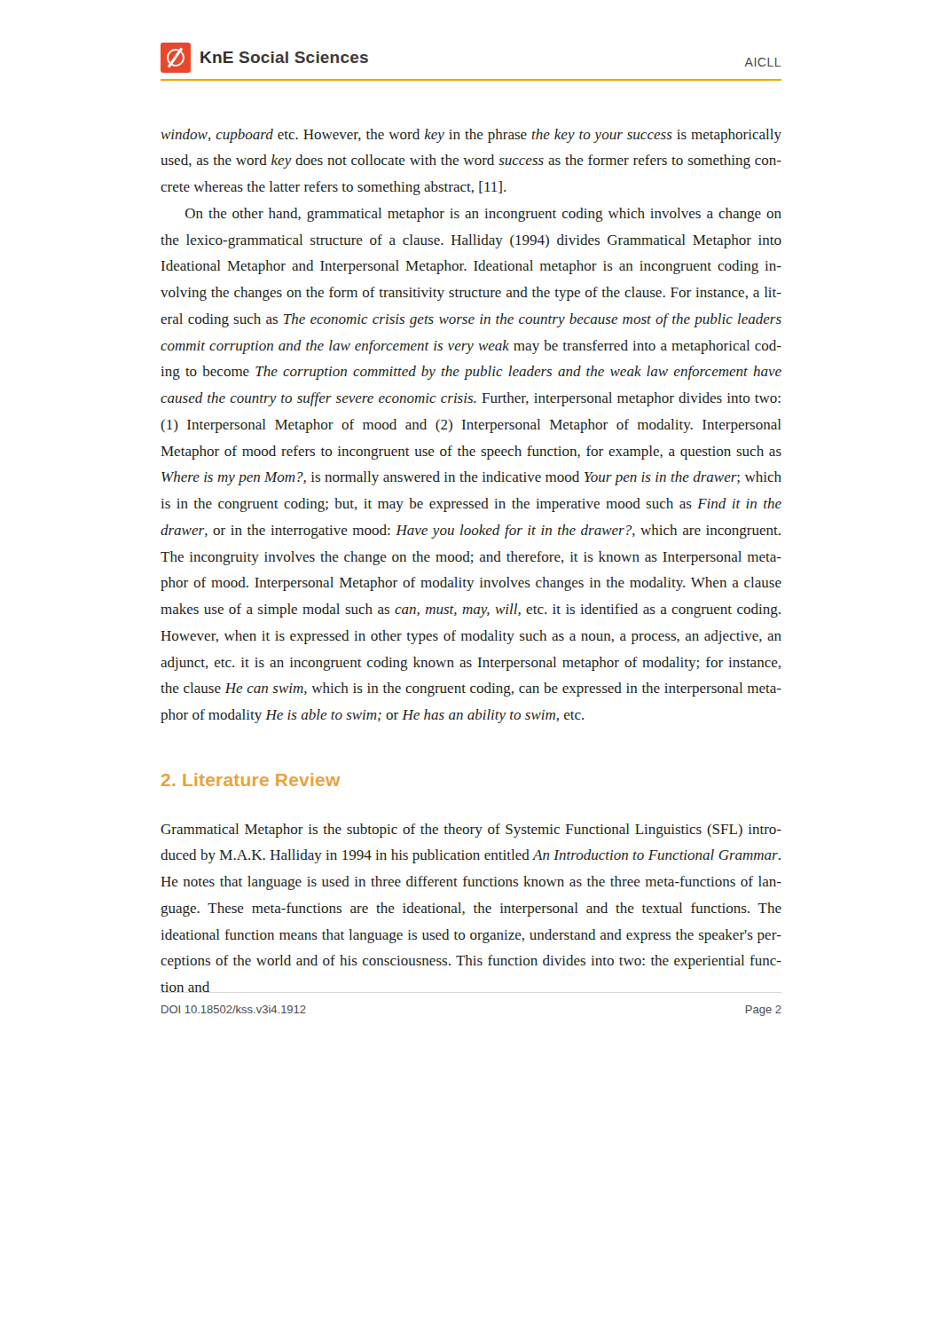KnE Social Sciences
AICLL
window, cupboard etc. However, the word key in the phrase the key to your success is metaphorically used, as the word key does not collocate with the word success as the former refers to something concrete whereas the latter refers to something abstract, [11].
On the other hand, grammatical metaphor is an incongruent coding which involves a change on the lexico-grammatical structure of a clause. Halliday (1994) divides Grammatical Metaphor into Ideational Metaphor and Interpersonal Metaphor. Ideational metaphor is an incongruent coding involving the changes on the form of transitivity structure and the type of the clause. For instance, a literal coding such as The economic crisis gets worse in the country because most of the public leaders commit corruption and the law enforcement is very weak may be transferred into a metaphorical coding to become The corruption committed by the public leaders and the weak law enforcement have caused the country to suffer severe economic crisis. Further, interpersonal metaphor divides into two: (1) Interpersonal Metaphor of mood and (2) Interpersonal Metaphor of modality. Interpersonal Metaphor of mood refers to incongruent use of the speech function, for example, a question such as Where is my pen Mom?, is normally answered in the indicative mood Your pen is in the drawer; which is in the congruent coding; but, it may be expressed in the imperative mood such as Find it in the drawer, or in the interrogative mood: Have you looked for it in the drawer?, which are incongruent. The incongruity involves the change on the mood; and therefore, it is known as Interpersonal metaphor of mood. Interpersonal Metaphor of modality involves changes in the modality. When a clause makes use of a simple modal such as can, must, may, will, etc. it is identified as a congruent coding. However, when it is expressed in other types of modality such as a noun, a process, an adjective, an adjunct, etc. it is an incongruent coding known as Interpersonal metaphor of modality; for instance, the clause He can swim, which is in the congruent coding, can be expressed in the interpersonal metaphor of modality He is able to swim; or He has an ability to swim, etc.
2. Literature Review
Grammatical Metaphor is the subtopic of the theory of Systemic Functional Linguistics (SFL) introduced by M.A.K. Halliday in 1994 in his publication entitled An Introduction to Functional Grammar. He notes that language is used in three different functions known as the three meta-functions of language. These meta-functions are the ideational, the interpersonal and the textual functions. The ideational function means that language is used to organize, understand and express the speaker's perceptions of the world and of his consciousness. This function divides into two: the experiential function and
DOI 10.18502/kss.v3i4.1912
Page 2